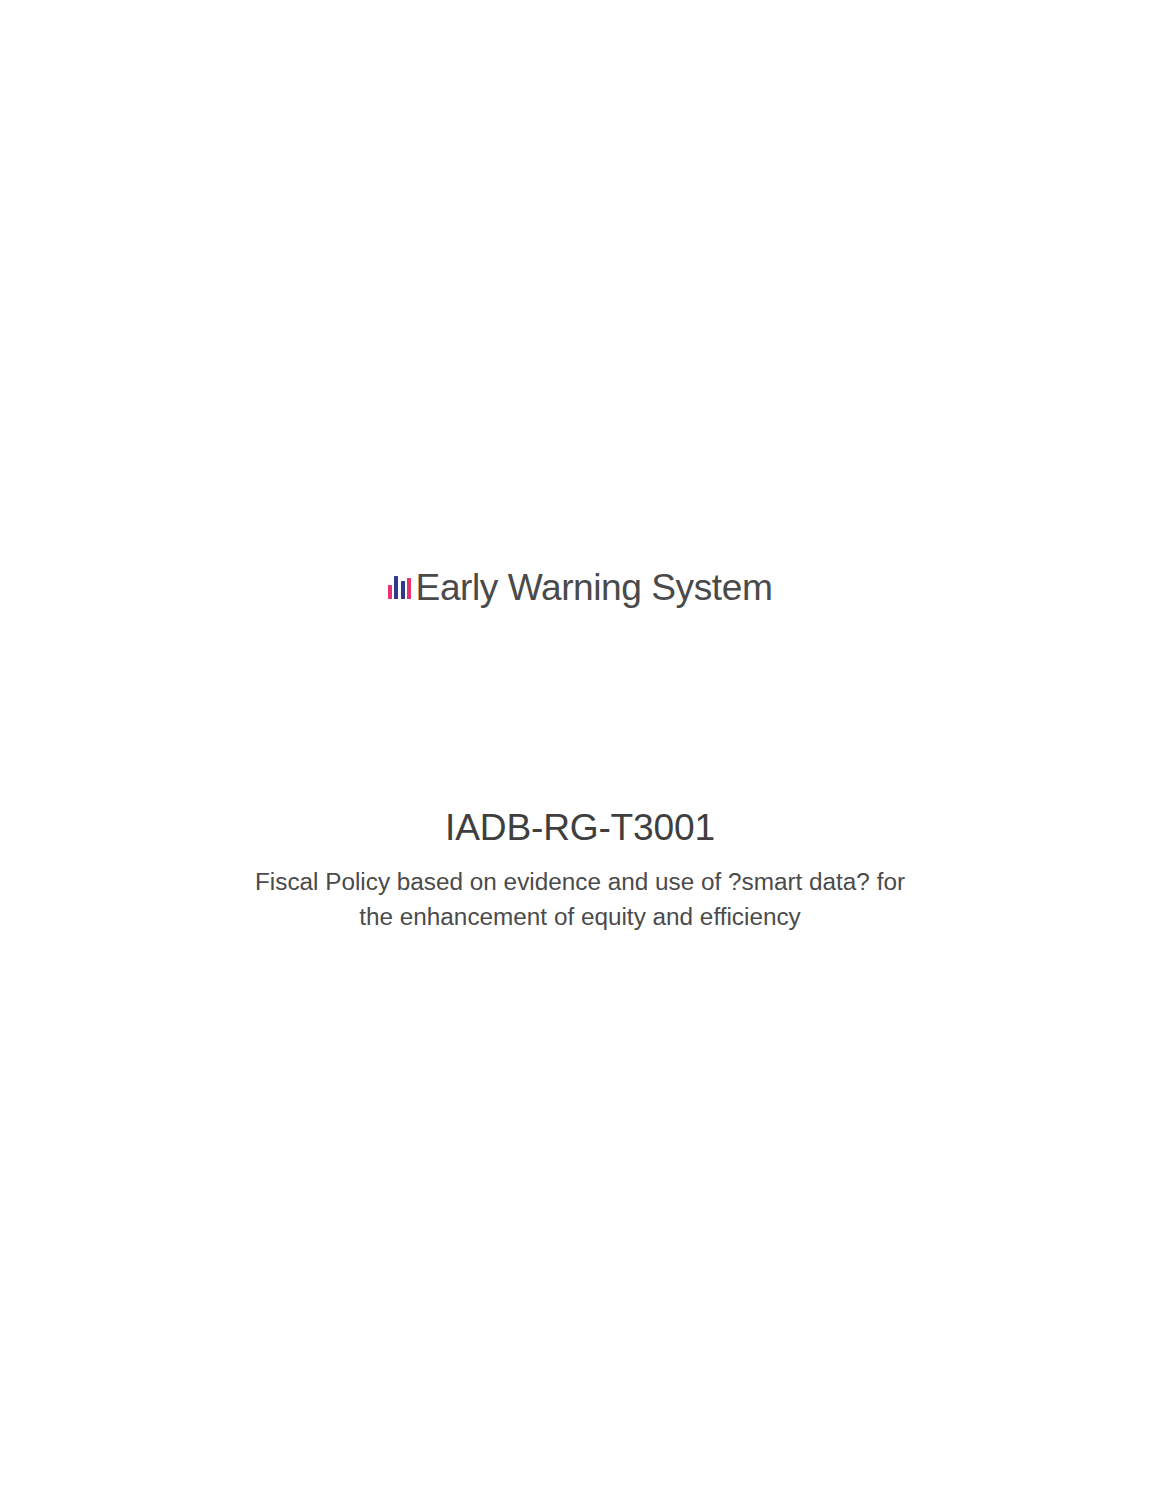Early Warning System
IADB-RG-T3001
Fiscal Policy based on evidence and use of ?smart data? for the enhancement of equity and efficiency